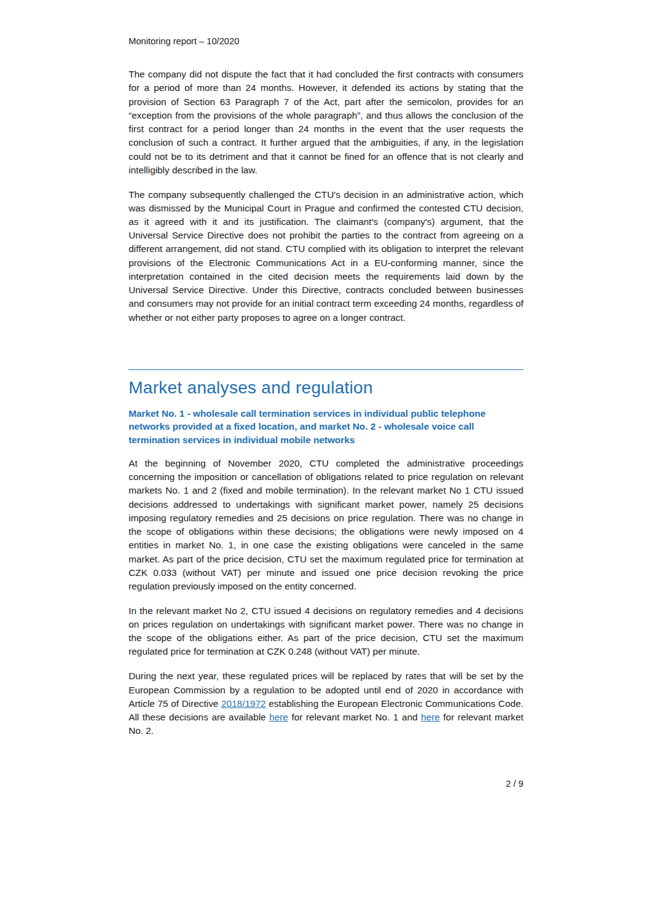Monitoring report – 10/2020
The company did not dispute the fact that it had concluded the first contracts with consumers for a period of more than 24 months. However, it defended its actions by stating that the provision of Section 63 Paragraph 7 of the Act, part after the semicolon, provides for an “exception from the provisions of the whole paragraph”, and thus allows the conclusion of the first contract for a period longer than 24 months in the event that the user requests the conclusion of such a contract. It further argued that the ambiguities, if any, in the legislation could not be to its detriment and that it cannot be fined for an offence that is not clearly and intelligibly described in the law.
The company subsequently challenged the CTU's decision in an administrative action, which was dismissed by the Municipal Court in Prague and confirmed the contested CTU decision, as it agreed with it and its justification. The claimant's (company's) argument, that the Universal Service Directive does not prohibit the parties to the contract from agreeing on a different arrangement, did not stand. CTU complied with its obligation to interpret the relevant provisions of the Electronic Communications Act in a EU-conforming manner, since the interpretation contained in the cited decision meets the requirements laid down by the Universal Service Directive. Under this Directive, contracts concluded between businesses and consumers may not provide for an initial contract term exceeding 24 months, regardless of whether or not either party proposes to agree on a longer contract.
Market analyses and regulation
Market No. 1 - wholesale call termination services in individual public telephone networks provided at a fixed location, and market No. 2 - wholesale voice call termination services in individual mobile networks
At the beginning of November 2020, CTU completed the administrative proceedings concerning the imposition or cancellation of obligations related to price regulation on relevant markets No. 1 and 2 (fixed and mobile termination). In the relevant market No 1 CTU issued decisions addressed to undertakings with significant market power, namely 25 decisions imposing regulatory remedies and 25 decisions on price regulation. There was no change in the scope of obligations within these decisions; the obligations were newly imposed on 4 entities in market No. 1, in one case the existing obligations were canceled in the same market. As part of the price decision, CTU set the maximum regulated price for termination at CZK 0.033 (without VAT) per minute and issued one price decision revoking the price regulation previously imposed on the entity concerned.
In the relevant market No 2, CTU issued 4 decisions on regulatory remedies and 4 decisions on prices regulation on undertakings with significant market power. There was no change in the scope of the obligations either. As part of the price decision, CTU set the maximum regulated price for termination at CZK 0.248 (without VAT) per minute.
During the next year, these regulated prices will be replaced by rates that will be set by the European Commission by a regulation to be adopted until end of 2020 in accordance with Article 75 of Directive 2018/1972 establishing the European Electronic Communications Code. All these decisions are available here for relevant market No. 1 and here for relevant market No. 2.
2 / 9